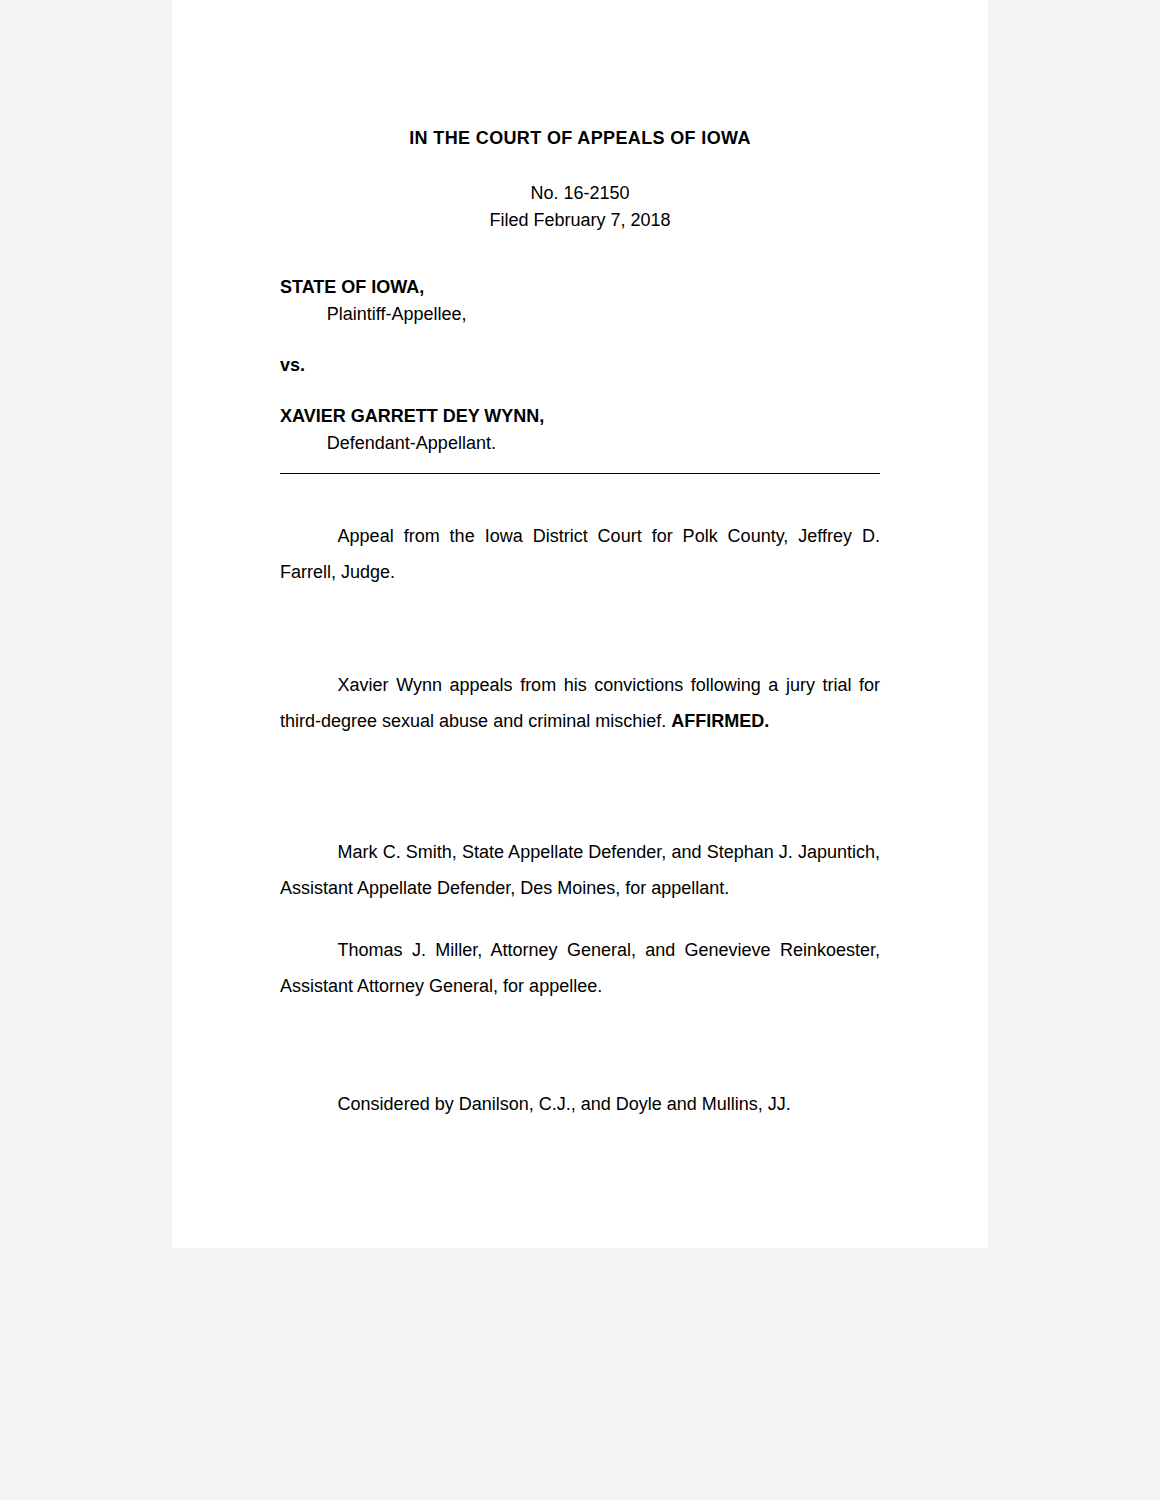IN THE COURT OF APPEALS OF IOWA
No. 16-2150
Filed February 7, 2018
STATE OF IOWA,
Plaintiff-Appellee,
vs.
XAVIER GARRETT DEY WYNN,
Defendant-Appellant.
Appeal from the Iowa District Court for Polk County, Jeffrey D. Farrell, Judge.
Xavier Wynn appeals from his convictions following a jury trial for third-degree sexual abuse and criminal mischief. AFFIRMED.
Mark C. Smith, State Appellate Defender, and Stephan J. Japuntich, Assistant Appellate Defender, Des Moines, for appellant.
Thomas J. Miller, Attorney General, and Genevieve Reinkoester, Assistant Attorney General, for appellee.
Considered by Danilson, C.J., and Doyle and Mullins, JJ.